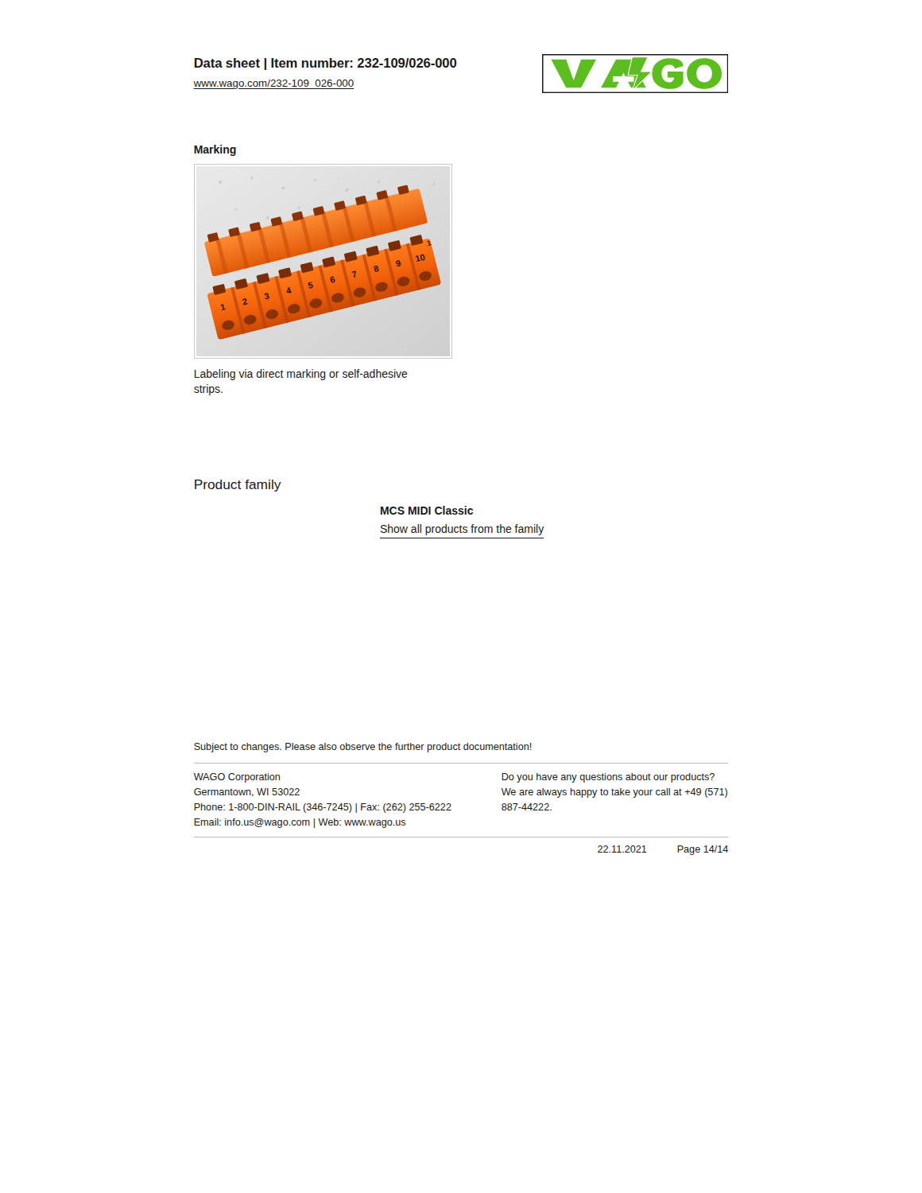Data sheet | Item number: 232-109/026-000
www.wago.com/232-109_026-000
Marking
1 2 3 4 5 6 7 8 9 10 1
Labeling via direct marking or self-adhesive strips.
Product family
MCS MIDI Classic
Show all products from the family
Subject to changes. Please also observe the further product documentation!
WAGO Corporation
Germantown, WI 53022
Phone: 1-800-DIN-RAIL (346-7245) | Fax: (262) 255-6222
Email: info.us@wago.com | Web: www.wago.us
Do you have any questions about our products?
We are always happy to take your call at +49 (571) 887-44222.
22.11.2021 Page 14/14